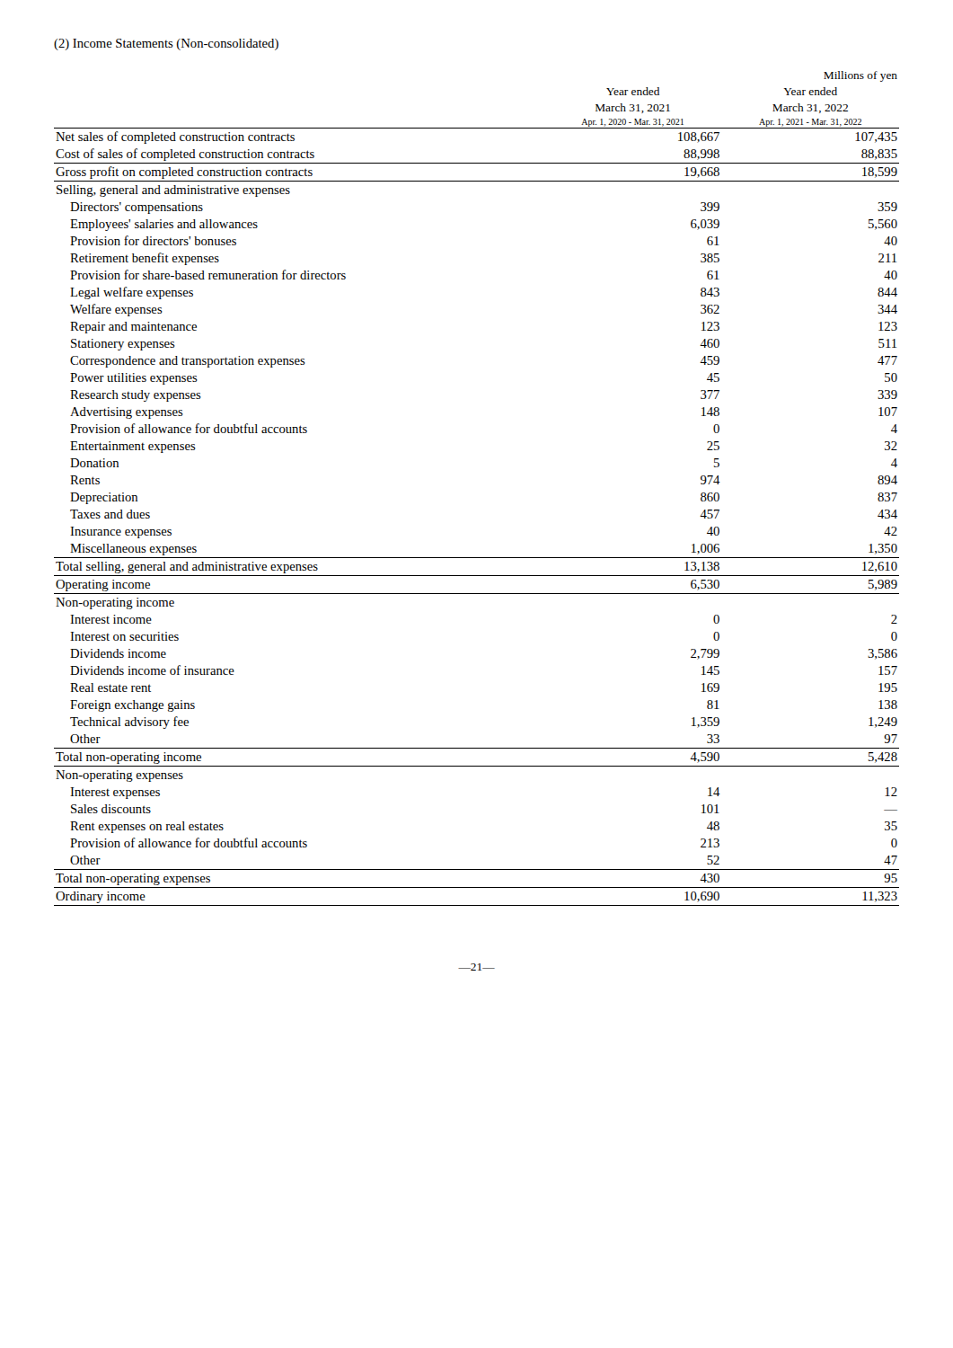(2) Income Statements (Non-consolidated)
| | | Millions of yen |
| | Year ended | Year ended |
| | March 31, 2021 | March 31, 2022 |
| | Apr. 1, 2020 - Mar. 31, 2021 | Apr. 1, 2021 - Mar. 31, 2022 |
| Net sales of completed construction contracts | 108,667 | 107,435 |
| Cost of sales of completed construction contracts | 88,998 | 88,835 |
| Gross profit on completed construction contracts | 19,668 | 18,599 |
| Selling, general and administrative expenses | | |
| Directors' compensations | 399 | 359 |
| Employees' salaries and allowances | 6,039 | 5,560 |
| Provision for directors' bonuses | 61 | 40 |
| Retirement benefit expenses | 385 | 211 |
| Provision for share-based remuneration for directors | 61 | 40 |
| Legal welfare expenses | 843 | 844 |
| Welfare expenses | 362 | 344 |
| Repair and maintenance | 123 | 123 |
| Stationery expenses | 460 | 511 |
| Correspondence and transportation expenses | 459 | 477 |
| Power utilities expenses | 45 | 50 |
| Research study expenses | 377 | 339 |
| Advertising expenses | 148 | 107 |
| Provision of allowance for doubtful accounts | 0 | 4 |
| Entertainment expenses | 25 | 32 |
| Donation | 5 | 4 |
| Rents | 974 | 894 |
| Depreciation | 860 | 837 |
| Taxes and dues | 457 | 434 |
| Insurance expenses | 40 | 42 |
| Miscellaneous expenses | 1,006 | 1,350 |
| Total selling, general and administrative expenses | 13,138 | 12,610 |
| Operating income | 6,530 | 5,989 |
| Non-operating income | | |
| Interest income | 0 | 2 |
| Interest on securities | 0 | 0 |
| Dividends income | 2,799 | 3,586 |
| Dividends income of insurance | 145 | 157 |
| Real estate rent | 169 | 195 |
| Foreign exchange gains | 81 | 138 |
| Technical advisory fee | 1,359 | 1,249 |
| Other | 33 | 97 |
| Total non-operating income | 4,590 | 5,428 |
| Non-operating expenses | | |
| Interest expenses | 14 | 12 |
| Sales discounts | 101 | — |
| Rent expenses on real estates | 48 | 35 |
| Provision of allowance for doubtful accounts | 213 | 0 |
| Other | 52 | 47 |
| Total non-operating expenses | 430 | 95 |
| Ordinary income | 10,690 | 11,323 |
—21—